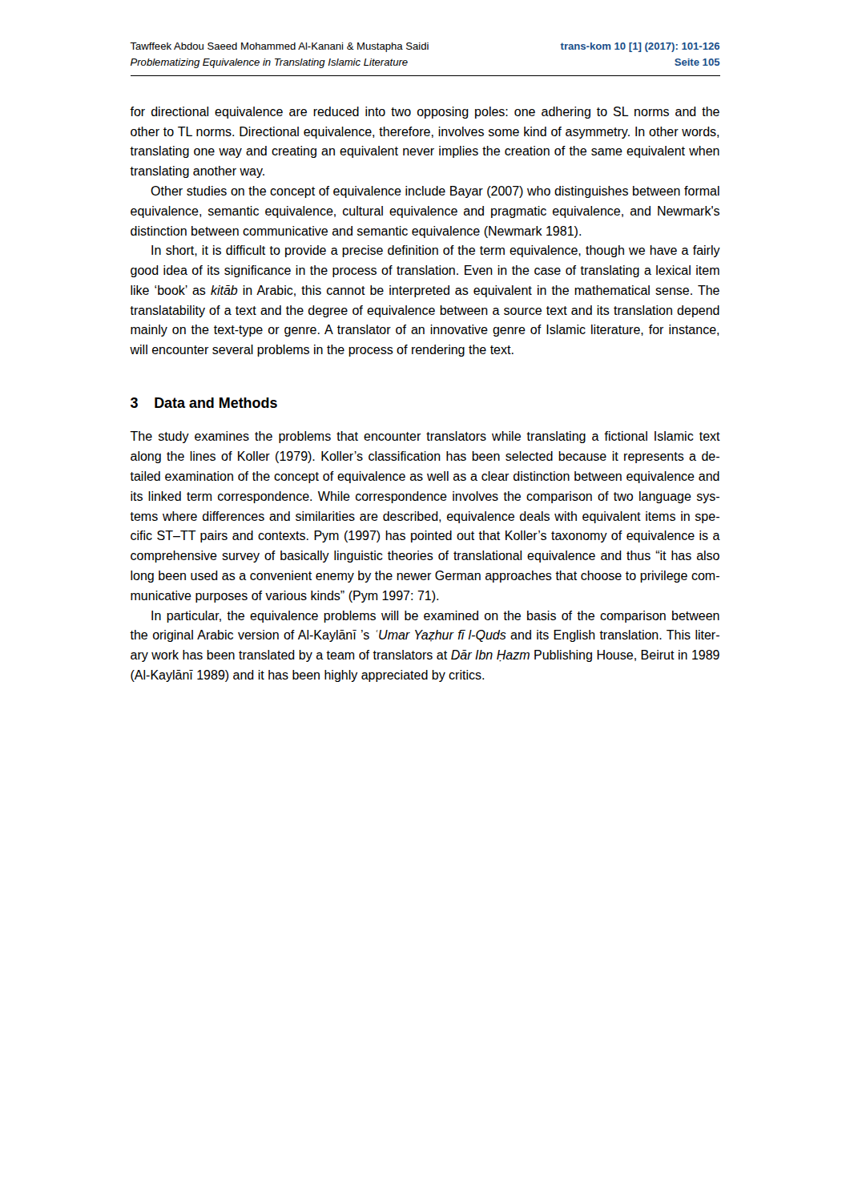Tawffeek Abdou Saeed Mohammed Al-Kanani & Mustapha Saidi Problematizing Equivalence in Translating Islamic Literature
trans-kom 10 [1] (2017): 101-126 Seite 105
for directional equivalence are reduced into two opposing poles: one adhering to SL norms and the other to TL norms. Directional equivalence, therefore, involves some kind of asymmetry. In other words, translating one way and creating an equivalent never implies the creation of the same equivalent when translating another way.
Other studies on the concept of equivalence include Bayar (2007) who distinguishes between formal equivalence, semantic equivalence, cultural equivalence and pragmatic equivalence, and Newmark's distinction between communicative and semantic equivalence (Newmark 1981).
In short, it is difficult to provide a precise definition of the term equivalence, though we have a fairly good idea of its significance in the process of translation. Even in the case of translating a lexical item like ‘book’ as kitāb in Arabic, this cannot be interpreted as equivalent in the mathematical sense. The translatability of a text and the degree of equivalence between a source text and its translation depend mainly on the text-type or genre. A translator of an innovative genre of Islamic literature, for instance, will encounter several problems in the process of rendering the text.
3 Data and Methods
The study examines the problems that encounter translators while translating a fictional Islamic text along the lines of Koller (1979). Koller’s classification has been selected because it represents a detailed examination of the concept of equivalence as well as a clear distinction between equivalence and its linked term correspondence. While correspondence involves the comparison of two language systems where differences and similarities are described, equivalence deals with equivalent items in specific ST–TT pairs and contexts. Pym (1997) has pointed out that Koller’s taxonomy of equivalence is a comprehensive survey of basically linguistic theories of translational equivalence and thus “it has also long been used as a convenient enemy by the newer German approaches that choose to privilege communicative purposes of various kinds” (Pym 1997: 71).
In particular, the equivalence problems will be examined on the basis of the comparison between the original Arabic version of Al-Kaylānī ’s ʿUmar Yaẓhur fī l-Quds and its English translation. This literary work has been translated by a team of translators at Dār Ibn Ḥazm Publishing House, Beirut in 1989 (Al-Kaylānī 1989) and it has been highly appreciated by critics.